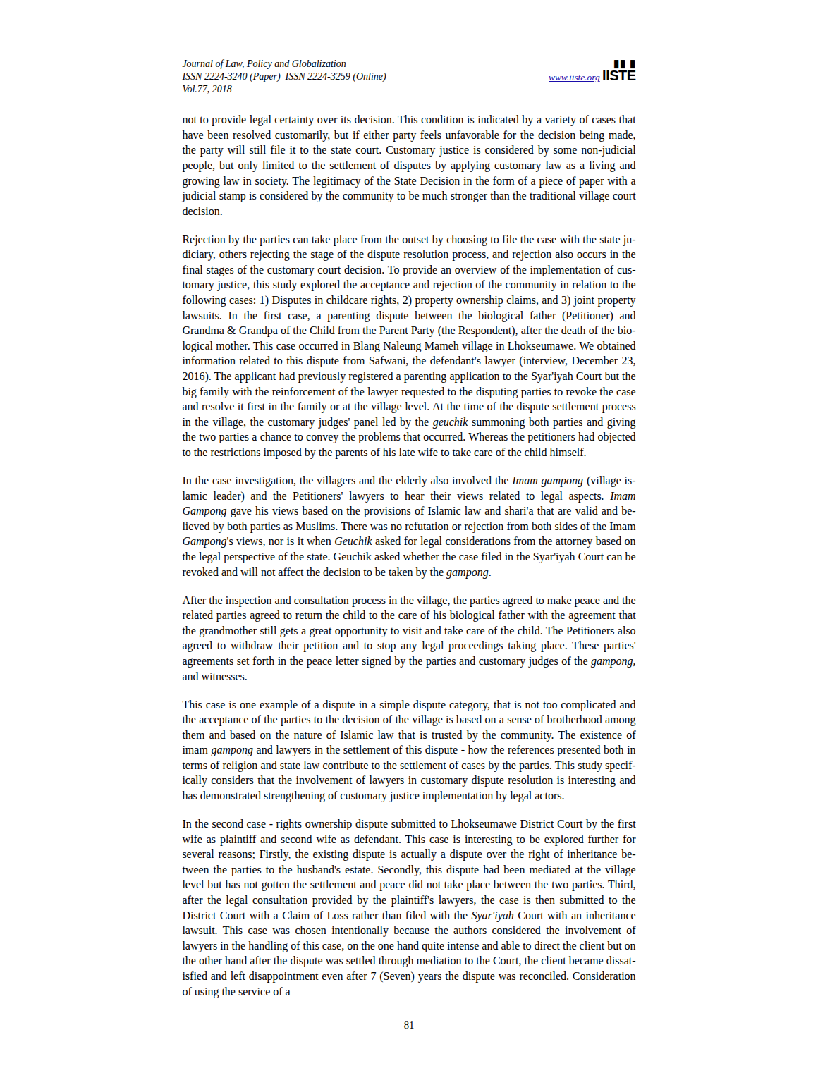Journal of Law, Policy and Globalization
ISSN 2224-3240 (Paper) ISSN 2224-3259 (Online)
Vol.77, 2018
www.iiste.org ▮▮ ▮ IISTE
not to provide legal certainty over its decision. This condition is indicated by a variety of cases that have been resolved customarily, but if either party feels unfavorable for the decision being made, the party will still file it to the state court. Customary justice is considered by some non-judicial people, but only limited to the settlement of disputes by applying customary law as a living and growing law in society. The legitimacy of the State Decision in the form of a piece of paper with a judicial stamp is considered by the community to be much stronger than the traditional village court decision.
Rejection by the parties can take place from the outset by choosing to file the case with the state judiciary, others rejecting the stage of the dispute resolution process, and rejection also occurs in the final stages of the customary court decision. To provide an overview of the implementation of customary justice, this study explored the acceptance and rejection of the community in relation to the following cases: 1) Disputes in childcare rights, 2) property ownership claims, and 3) joint property lawsuits. In the first case, a parenting dispute between the biological father (Petitioner) and Grandma & Grandpa of the Child from the Parent Party (the Respondent), after the death of the biological mother. This case occurred in Blang Naleung Mameh village in Lhokseumawe. We obtained information related to this dispute from Safwani, the defendant's lawyer (interview, December 23, 2016). The applicant had previously registered a parenting application to the Syar'iyah Court but the big family with the reinforcement of the lawyer requested to the disputing parties to revoke the case and resolve it first in the family or at the village level. At the time of the dispute settlement process in the village, the customary judges' panel led by the geuchik summoning both parties and giving the two parties a chance to convey the problems that occurred. Whereas the petitioners had objected to the restrictions imposed by the parents of his late wife to take care of the child himself.
In the case investigation, the villagers and the elderly also involved the Imam gampong (village islamic leader) and the Petitioners' lawyers to hear their views related to legal aspects. Imam Gampong gave his views based on the provisions of Islamic law and shari'a that are valid and believed by both parties as Muslims. There was no refutation or rejection from both sides of the Imam Gampong's views, nor is it when Geuchik asked for legal considerations from the attorney based on the legal perspective of the state. Geuchik asked whether the case filed in the Syar'iyah Court can be revoked and will not affect the decision to be taken by the gampong.
After the inspection and consultation process in the village, the parties agreed to make peace and the related parties agreed to return the child to the care of his biological father with the agreement that the grandmother still gets a great opportunity to visit and take care of the child. The Petitioners also agreed to withdraw their petition and to stop any legal proceedings taking place. These parties' agreements set forth in the peace letter signed by the parties and customary judges of the gampong, and witnesses.
This case is one example of a dispute in a simple dispute category, that is not too complicated and the acceptance of the parties to the decision of the village is based on a sense of brotherhood among them and based on the nature of Islamic law that is trusted by the community. The existence of imam gampong and lawyers in the settlement of this dispute - how the references presented both in terms of religion and state law contribute to the settlement of cases by the parties. This study specifically considers that the involvement of lawyers in customary dispute resolution is interesting and has demonstrated strengthening of customary justice implementation by legal actors.
In the second case - rights ownership dispute submitted to Lhokseumawe District Court by the first wife as plaintiff and second wife as defendant. This case is interesting to be explored further for several reasons; Firstly, the existing dispute is actually a dispute over the right of inheritance between the parties to the husband's estate. Secondly, this dispute had been mediated at the village level but has not gotten the settlement and peace did not take place between the two parties. Third, after the legal consultation provided by the plaintiff's lawyers, the case is then submitted to the District Court with a Claim of Loss rather than filed with the Syar'iyah Court with an inheritance lawsuit. This case was chosen intentionally because the authors considered the involvement of lawyers in the handling of this case, on the one hand quite intense and able to direct the client but on the other hand after the dispute was settled through mediation to the Court, the client became dissatisfied and left disappointment even after 7 (Seven) years the dispute was reconciled. Consideration of using the service of a
81